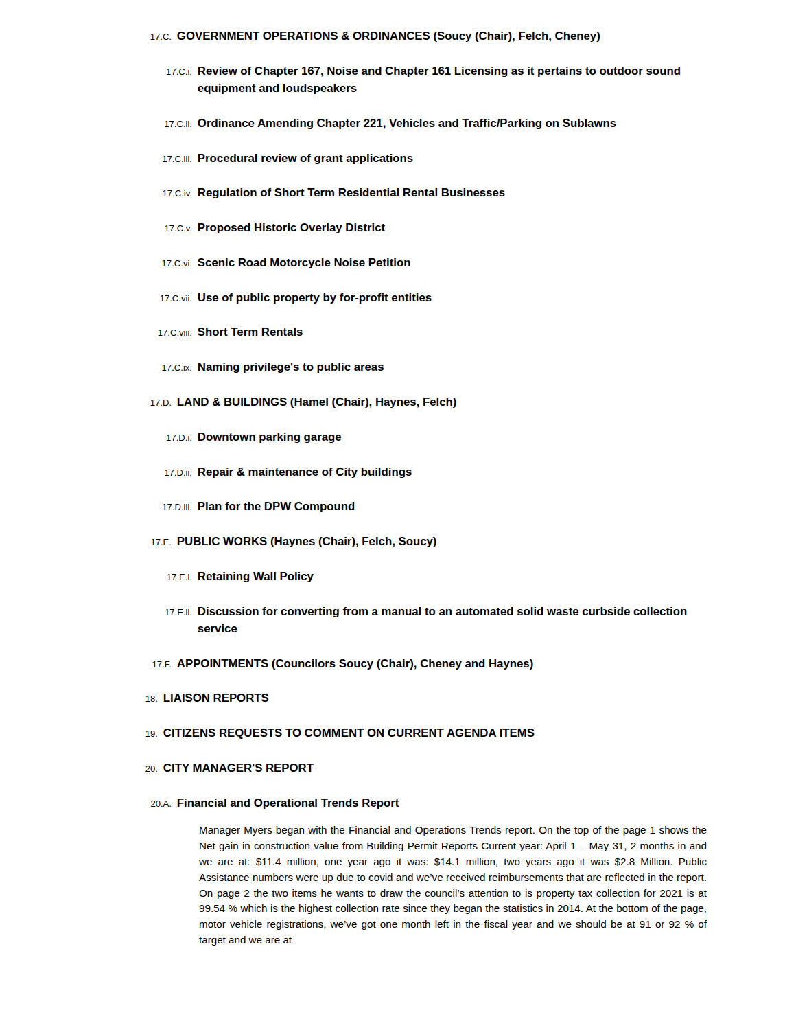17.C.
GOVERNMENT OPERATIONS & ORDINANCES (Soucy (Chair), Felch, Cheney)
17.C.i.
Review of Chapter 167, Noise and Chapter 161 Licensing as it pertains to outdoor sound equipment and loudspeakers
17.C.ii.
Ordinance Amending Chapter 221, Vehicles and Traffic/Parking on Sublawns
17.C.iii.
Procedural review of grant applications
17.C.iv.
Regulation of Short Term Residential Rental Businesses
17.C.v.
Proposed Historic Overlay District
17.C.vi.
Scenic Road Motorcycle Noise Petition
17.C.vii.
Use of public property by for-profit entities
17.C.viii.
Short Term Rentals
17.C.ix.
Naming privilege's to public areas
17.D.
LAND & BUILDINGS (Hamel (Chair), Haynes, Felch)
17.D.i.
Downtown parking garage
17.D.ii.
Repair & maintenance of City buildings
17.D.iii.
Plan for the DPW Compound
17.E.
PUBLIC WORKS (Haynes (Chair), Felch, Soucy)
17.E.i.
Retaining Wall Policy
17.E.ii.
Discussion for converting from a manual to an automated solid waste curbside collection service
17.F.
APPOINTMENTS (Councilors Soucy (Chair), Cheney and Haynes)
18.
LIAISON REPORTS
19.
CITIZENS REQUESTS TO COMMENT ON CURRENT AGENDA ITEMS
20.
CITY MANAGER'S REPORT
20.A.
Financial and Operational Trends Report
Manager Myers began with the Financial and Operations Trends report. On the top of the page 1 shows the Net gain in construction value from Building Permit Reports Current year: April 1 – May 31, 2 months in and we are at: $11.4 million, one year ago it was: $14.1 million, two years ago it was $2.8 Million. Public Assistance numbers were up due to covid and we’ve received reimbursements that are reflected in the report. On page 2 the two items he wants to draw the council’s attention to is property tax collection for 2021 is at 99.54 % which is the highest collection rate since they began the statistics in 2014. At the bottom of the page, motor vehicle registrations, we’ve got one month left in the fiscal year and we should be at 91 or 92 % of target and we are at